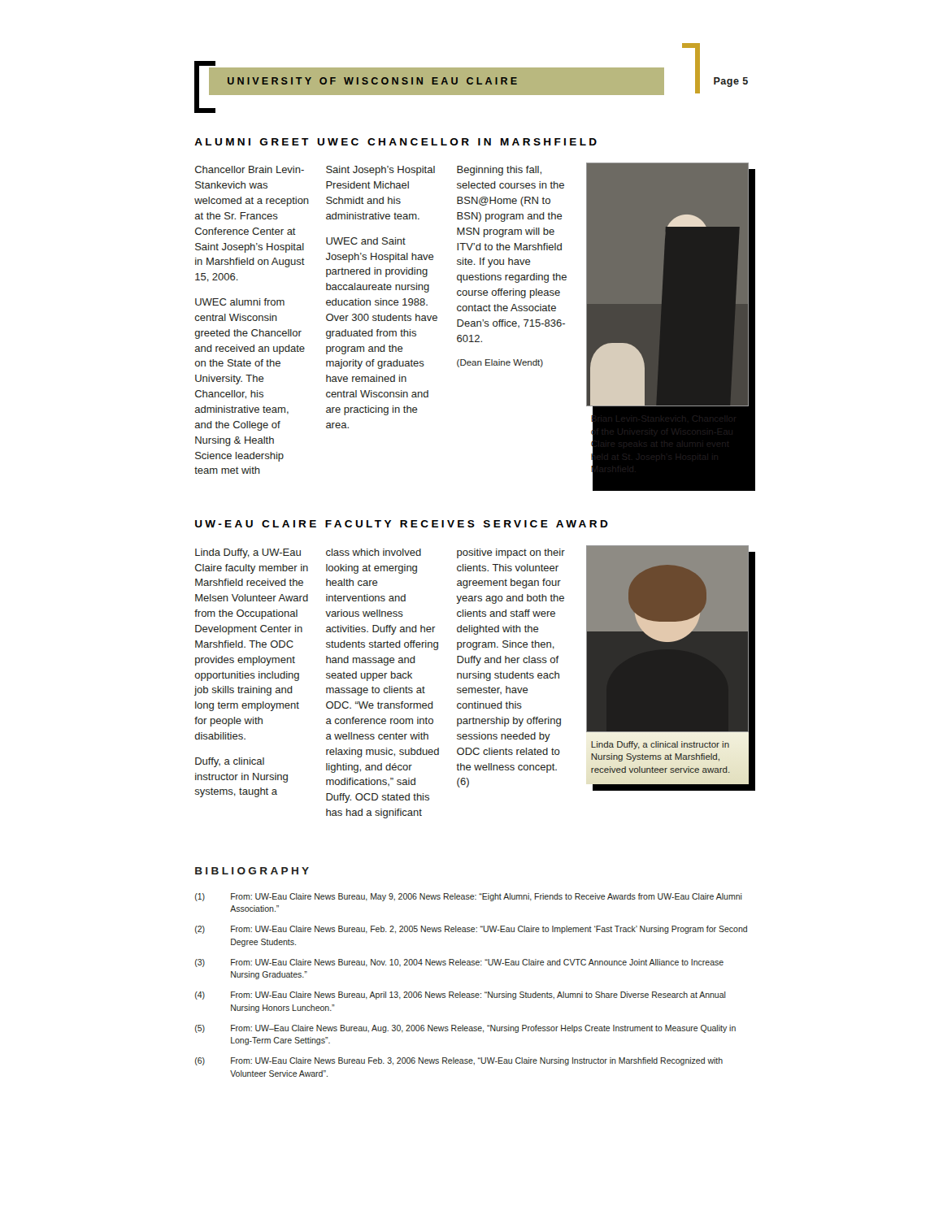University of Wisconsin Eau Claire
Page 5
Alumni Greet UWEC Chancellor in Marshfield
Chancellor Brain Levin-Stankevich was welcomed at a reception at the Sr. Frances Conference Center at Saint Joseph’s Hospital in Marshfield on August 15, 2006.
UWEC alumni from central Wisconsin greeted the Chancellor and received an update on the State of the University. The Chancellor, his administrative team, and the College of Nursing & Health Science leadership team met with
Saint Joseph’s Hospital President Michael Schmidt and his administrative team.
UWEC and Saint Joseph’s Hospital have partnered in providing baccalaureate nursing education since 1988. Over 300 students have graduated from this program and the majority of graduates have remained in central Wisconsin and are practicing in the area.
Beginning this fall, selected courses in the BSN@Home (RN to BSN) program and the MSN program will be ITV’d to the Marshfield site. If you have questions regarding the course offering please contact the Associate Dean’s office, 715-836-6012.
(Dean Elaine Wendt)
Brian Levin-Stankevich, Chancellor of the University of Wisconsin-Eau Claire speaks at the alumni event held at St. Joseph’s Hospital in Marshfield.
UW-Eau Claire Faculty Receives Service Award
Linda Duffy, a UW-Eau Claire faculty member in Marshfield received the Melsen Volunteer Award from the Occupational Development Center in Marshfield. The ODC provides employment opportunities including job skills training and long term employment for people with disabilities.
Duffy, a clinical instructor in Nursing systems, taught a
class which involved looking at emerging health care interventions and various wellness activities. Duffy and her students started offering hand massage and seated upper back massage to clients at ODC. “We transformed a conference room into a wellness center with relaxing music, subdued lighting, and décor modifications,” said Duffy. OCD stated this has had a significant
positive impact on their clients. This volunteer agreement began four years ago and both the clients and staff were delighted with the program. Since then, Duffy and her class of nursing students each semester, have continued this partnership by offering sessions needed by ODC clients related to the wellness concept. (6)
Linda Duffy, a clinical instructor in Nursing Systems at Marshfield, received volunteer service award.
Bibliography
(1) From: UW-Eau Claire News Bureau, May 9, 2006 News Release: “Eight Alumni, Friends to Receive Awards from UW-Eau Claire Alumni Association.”
(2) From: UW-Eau Claire News Bureau, Feb. 2, 2005 News Release: “UW-Eau Claire to Implement ‘Fast Track’ Nursing Program for Second Degree Students.
(3) From: UW-Eau Claire News Bureau, Nov. 10, 2004 News Release: “UW-Eau Claire and CVTC Announce Joint Alliance to Increase Nursing Graduates.”
(4) From: UW-Eau Claire News Bureau, April 13, 2006 News Release: “Nursing Students, Alumni to Share Diverse Research at Annual Nursing Honors Luncheon.”
(5) From: UW–Eau Claire News Bureau, Aug. 30, 2006 News Release, “Nursing Professor Helps Create Instrument to Measure Quality in Long-Term Care Settings”.
(6) From: UW-Eau Claire News Bureau Feb. 3, 2006 News Release, “UW-Eau Claire Nursing Instructor in Marshfield Recognized with Volunteer Service Award”.